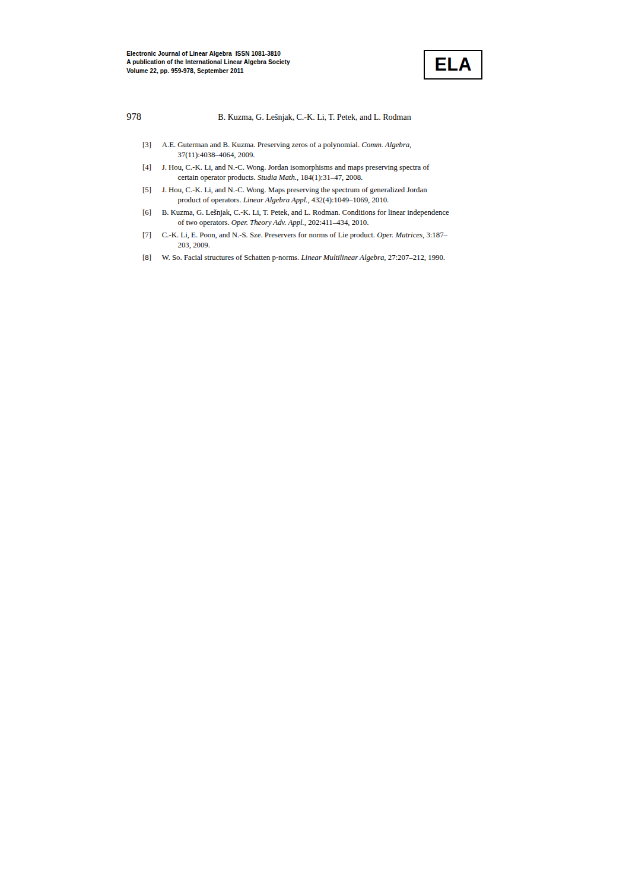Electronic Journal of Linear Algebra ISSN 1081-3810
A publication of the International Linear Algebra Society
Volume 22, pp. 959-978, September 2011
ELA
978 B. Kuzma, G. Lešnjak, C.-K. Li, T. Petek, and L. Rodman
[3] A.E. Guterman and B. Kuzma. Preserving zeros of a polynomial. Comm. Algebra, 37(11):4038–4064, 2009.
[4] J. Hou, C.-K. Li, and N.-C. Wong. Jordan isomorphisms and maps preserving spectra of certain operator products. Studia Math., 184(1):31–47, 2008.
[5] J. Hou, C.-K. Li, and N.-C. Wong. Maps preserving the spectrum of generalized Jordan product of operators. Linear Algebra Appl., 432(4):1049–1069, 2010.
[6] B. Kuzma, G. Lešnjak, C.-K. Li, T. Petek, and L. Rodman. Conditions for linear independence of two operators. Oper. Theory Adv. Appl., 202:411–434, 2010.
[7] C.-K. Li, E. Poon, and N.-S. Sze. Preservers for norms of Lie product. Oper. Matrices, 3:187– 203, 2009.
[8] W. So. Facial structures of Schatten p-norms. Linear Multilinear Algebra, 27:207–212, 1990.